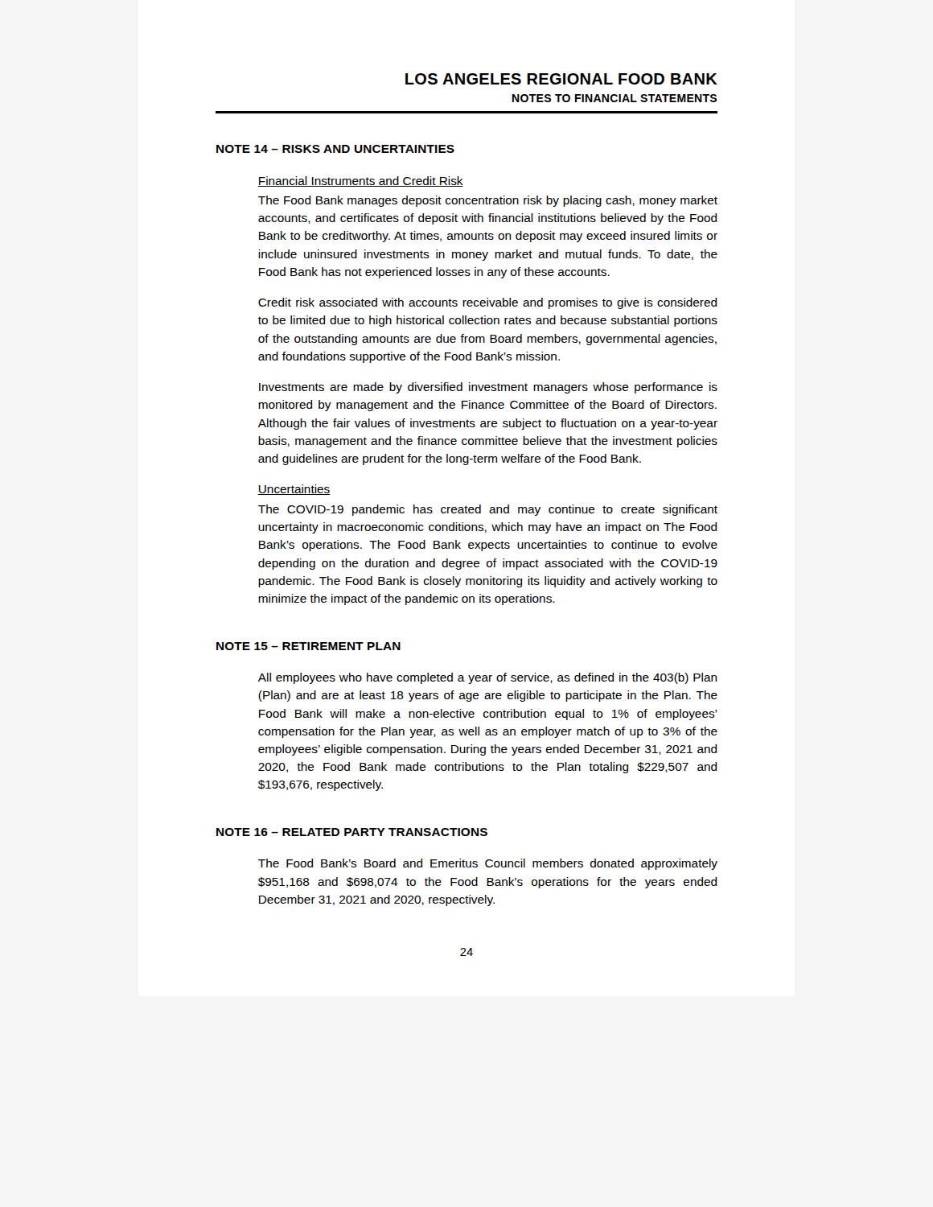LOS ANGELES REGIONAL FOOD BANK
NOTES TO FINANCIAL STATEMENTS
NOTE 14 – RISKS AND UNCERTAINTIES
Financial Instruments and Credit Risk
The Food Bank manages deposit concentration risk by placing cash, money market accounts, and certificates of deposit with financial institutions believed by the Food Bank to be creditworthy. At times, amounts on deposit may exceed insured limits or include uninsured investments in money market and mutual funds. To date, the Food Bank has not experienced losses in any of these accounts.
Credit risk associated with accounts receivable and promises to give is considered to be limited due to high historical collection rates and because substantial portions of the outstanding amounts are due from Board members, governmental agencies, and foundations supportive of the Food Bank’s mission.
Investments are made by diversified investment managers whose performance is monitored by management and the Finance Committee of the Board of Directors. Although the fair values of investments are subject to fluctuation on a year-to-year basis, management and the finance committee believe that the investment policies and guidelines are prudent for the long-term welfare of the Food Bank.
Uncertainties
The COVID-19 pandemic has created and may continue to create significant uncertainty in macroeconomic conditions, which may have an impact on The Food Bank’s operations. The Food Bank expects uncertainties to continue to evolve depending on the duration and degree of impact associated with the COVID-19 pandemic. The Food Bank is closely monitoring its liquidity and actively working to minimize the impact of the pandemic on its operations.
NOTE 15 – RETIREMENT PLAN
All employees who have completed a year of service, as defined in the 403(b) Plan (Plan) and are at least 18 years of age are eligible to participate in the Plan. The Food Bank will make a non-elective contribution equal to 1% of employees’ compensation for the Plan year, as well as an employer match of up to 3% of the employees’ eligible compensation. During the years ended December 31, 2021 and 2020, the Food Bank made contributions to the Plan totaling $229,507 and $193,676, respectively.
NOTE 16 – RELATED PARTY TRANSACTIONS
The Food Bank’s Board and Emeritus Council members donated approximately $951,168 and $698,074 to the Food Bank’s operations for the years ended December 31, 2021 and 2020, respectively.
24